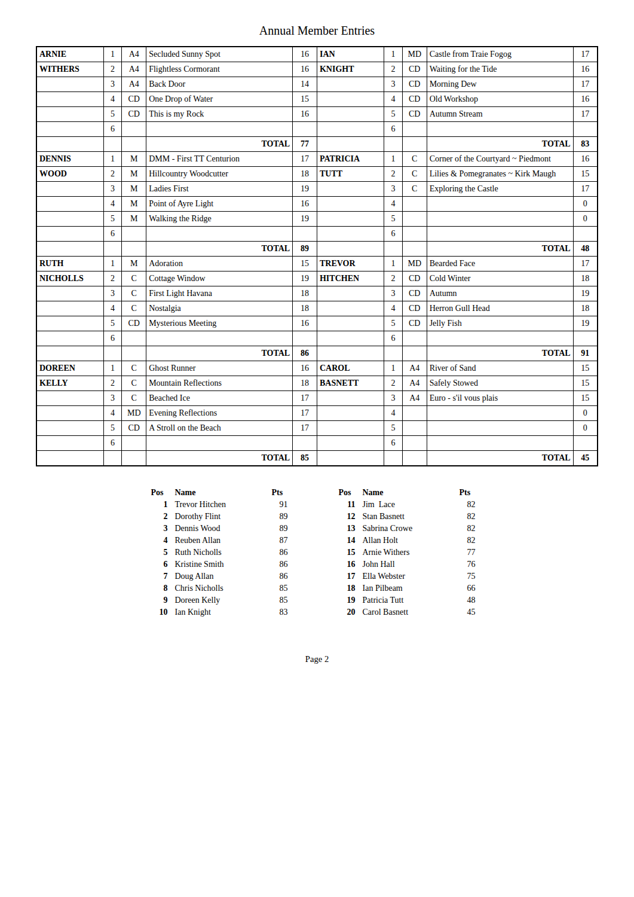Annual Member Entries
| ARNIE | 1 | A4 | Secluded Sunny Spot | 16 | IAN | 1 | MD | Castle from Traie Fogog | 17 |
| WITHERS | 2 | A4 | Flightless Cormorant | 16 | KNIGHT | 2 | CD | Waiting for the Tide | 16 |
| | 3 | A4 | Back Door | 14 | | 3 | CD | Morning Dew | 17 |
| | 4 | CD | One Drop of Water | 15 | | 4 | CD | Old Workshop | 16 |
| | 5 | CD | This is my Rock | 16 | | 5 | CD | Autumn Stream | 17 |
| | 6 | | | | | 6 | | | |
| | | | TOTAL | 77 | | | | TOTAL | 83 |
| DENNIS | 1 | M | DMM - First TT Centurion | 17 | PATRICIA | 1 | C | Corner of the Courtyard ~ Piedmont | 16 |
| WOOD | 2 | M | Hillcountry Woodcutter | 18 | TUTT | 2 | C | Lilies & Pomegranates ~ Kirk Maugh | 15 |
| | 3 | M | Ladies First | 19 | | 3 | C | Exploring the Castle | 17 |
| | 4 | M | Point of Ayre Light | 16 | | 4 | | | 0 |
| | 5 | M | Walking the Ridge | 19 | | 5 | | | 0 |
| | 6 | | | | | 6 | | | |
| | | | TOTAL | 89 | | | | TOTAL | 48 |
| RUTH | 1 | M | Adoration | 15 | TREVOR | 1 | MD | Bearded Face | 17 |
| NICHOLLS | 2 | C | Cottage Window | 19 | HITCHEN | 2 | CD | Cold Winter | 18 |
| | 3 | C | First Light Havana | 18 | | 3 | CD | Autumn | 19 |
| | 4 | C | Nostalgia | 18 | | 4 | CD | Herron Gull Head | 18 |
| | 5 | CD | Mysterious Meeting | 16 | | 5 | CD | Jelly Fish | 19 |
| | 6 | | | | | 6 | | | |
| | | | TOTAL | 86 | | | | TOTAL | 91 |
| DOREEN | 1 | C | Ghost Runner | 16 | CAROL | 1 | A4 | River of Sand | 15 |
| KELLY | 2 | C | Mountain Reflections | 18 | BASNETT | 2 | A4 | Safely Stowed | 15 |
| | 3 | C | Beached Ice | 17 | | 3 | A4 | Euro - s'il vous plais | 15 |
| | 4 | MD | Evening Reflections | 17 | | 4 | | | 0 |
| | 5 | CD | A Stroll on the Beach | 17 | | 5 | | | 0 |
| | 6 | | | | | 6 | | | |
| | | | TOTAL | 85 | | | | TOTAL | 45 |
| Pos | Name | Pts |
| --- | --- | --- |
| 1 | Trevor Hitchen | 91 |
| 2 | Dorothy Flint | 89 |
| 3 | Dennis Wood | 89 |
| 4 | Reuben Allan | 87 |
| 5 | Ruth Nicholls | 86 |
| 6 | Kristine Smith | 86 |
| 7 | Doug Allan | 86 |
| 8 | Chris Nicholls | 85 |
| 9 | Doreen Kelly | 85 |
| 10 | Ian Knight | 83 |
| Pos | Name | Pts |
| --- | --- | --- |
| 11 | Jim Lace | 82 |
| 12 | Stan Basnett | 82 |
| 13 | Sabrina Crowe | 82 |
| 14 | Allan Holt | 82 |
| 15 | Arnie Withers | 77 |
| 16 | John Hall | 76 |
| 17 | Ella Webster | 75 |
| 18 | Ian Pilbeam | 66 |
| 19 | Patricia Tutt | 48 |
| 20 | Carol Basnett | 45 |
Page 2